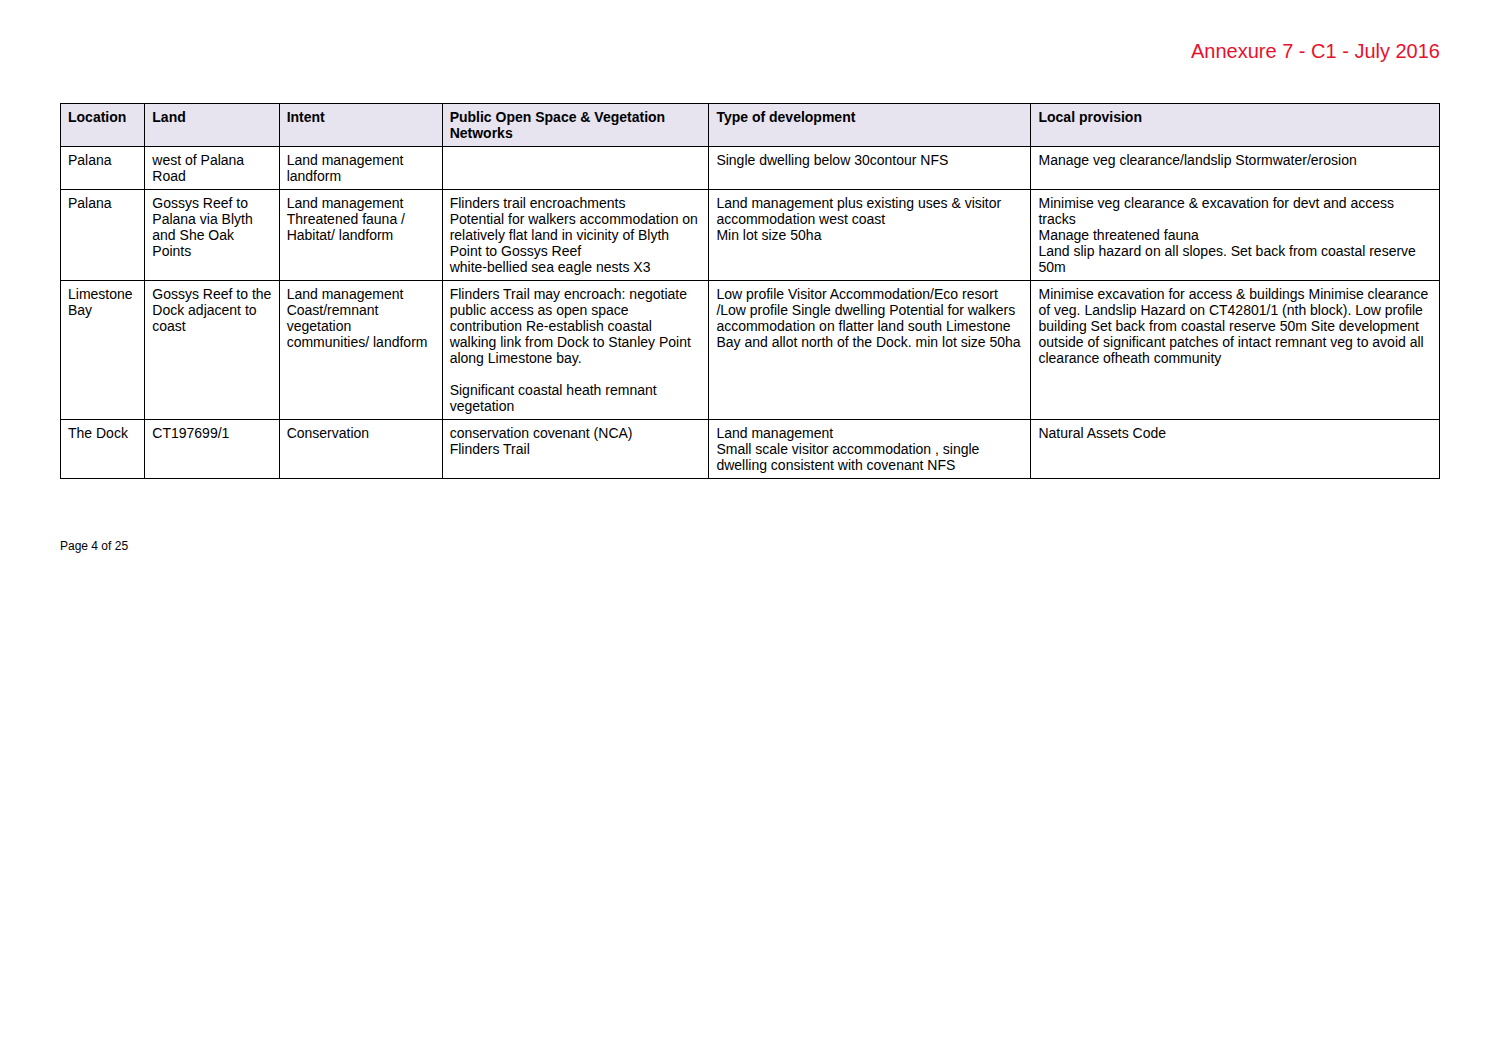Annexure 7 - C1 - July 2016
| Location | Land | Intent | Public Open Space & Vegetation Networks | Type of development | Local provision |
| --- | --- | --- | --- | --- | --- |
| Palana | west of Palana Road | Land management landform | | Single dwelling below 30contour NFS | Manage veg clearance/landslip Stormwater/erosion |
| Palana | Gossys Reef to Palana via Blyth and She Oak Points | Land management Threatened fauna / Habitat/ landform | Flinders trail encroachments Potential for walkers accommodation on relatively flat land in vicinity of Blyth Point to Gossys Reef white-bellied sea eagle nests X3 | Land management plus existing uses & visitor accommodation west coast Min lot size 50ha | Minimise veg clearance & excavation for devt and access tracks Manage threatened fauna Land slip hazard on all slopes. Set back from coastal reserve 50m |
| Limestone Bay | Gossys Reef to the Dock adjacent to coast | Land management Coast/remnant vegetation communities/ landform | Flinders Trail may encroach: negotiate public access as open space contribution Re-establish coastal walking link from Dock to Stanley Point along Limestone bay. Significant coastal heath remnant vegetation | Low profile Visitor Accommodation/Eco resort /Low profile Single dwelling Potential for walkers accommodation on flatter land south Limestone Bay and allot north of the Dock. min lot size 50ha | Minimise excavation for access & buildings Minimise clearance of veg. Landslip Hazard on CT42801/1 (nth block). Low profile building Set back from coastal reserve 50m Site development outside of significant patches of intact remnant veg to avoid all clearance ofheath community |
| The Dock | CT197699/1 | Conservation | conservation covenant (NCA) Flinders Trail | Land management Small scale visitor accommodation , single dwelling consistent with covenant NFS | Natural Assets Code |
Page 4 of 25